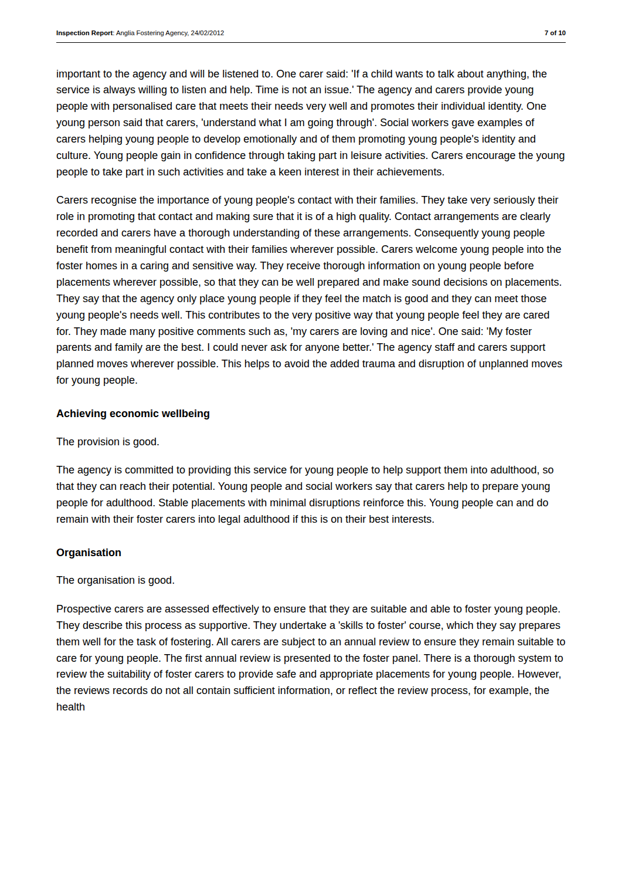Inspection Report: Anglia Fostering Agency, 24/02/2012 7 of 10
important to the agency and will be listened to. One carer said: 'If a child wants to talk about anything, the service is always willing to listen and help. Time is not an issue.' The agency and carers provide young people with personalised care that meets their needs very well and promotes their individual identity. One young person said that carers, 'understand what I am going through'. Social workers gave examples of carers helping young people to develop emotionally and of them promoting young people's identity and culture. Young people gain in confidence through taking part in leisure activities. Carers encourage the young people to take part in such activities and take a keen interest in their achievements.
Carers recognise the importance of young people's contact with their families. They take very seriously their role in promoting that contact and making sure that it is of a high quality. Contact arrangements are clearly recorded and carers have a thorough understanding of these arrangements. Consequently young people benefit from meaningful contact with their families wherever possible. Carers welcome young people into the foster homes in a caring and sensitive way. They receive thorough information on young people before placements wherever possible, so that they can be well prepared and make sound decisions on placements. They say that the agency only place young people if they feel the match is good and they can meet those young people's needs well. This contributes to the very positive way that young people feel they are cared for. They made many positive comments such as, 'my carers are loving and nice'. One said: 'My foster parents and family are the best. I could never ask for anyone better.' The agency staff and carers support planned moves wherever possible. This helps to avoid the added trauma and disruption of unplanned moves for young people.
Achieving economic wellbeing
The provision is good.
The agency is committed to providing this service for young people to help support them into adulthood, so that they can reach their potential. Young people and social workers say that carers help to prepare young people for adulthood. Stable placements with minimal disruptions reinforce this. Young people can and do remain with their foster carers into legal adulthood if this is on their best interests.
Organisation
The organisation is good.
Prospective carers are assessed effectively to ensure that they are suitable and able to foster young people. They describe this process as supportive. They undertake a 'skills to foster' course, which they say prepares them well for the task of fostering. All carers are subject to an annual review to ensure they remain suitable to care for young people. The first annual review is presented to the foster panel. There is a thorough system to review the suitability of foster carers to provide safe and appropriate placements for young people. However, the reviews records do not all contain sufficient information, or reflect the review process, for example, the health